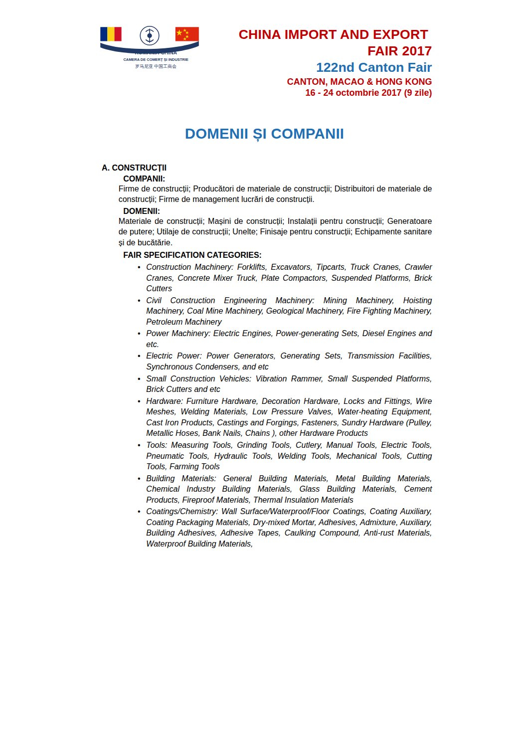ROMANIA-CHINA CAMERA DE COMERȚ ȘI INDUSTRIE 罗马尼亚 中国工商会
CHINA IMPORT AND EXPORT FAIR 2017
122nd Canton Fair
CANTON, MACAO & HONG KONG
16 - 24 octombrie 2017 (9 zile)
DOMENII ȘI COMPANII
A. CONSTRUCȚII
COMPANII:
Firme de construcții; Producători de materiale de construcții; Distribuitori de materiale de construcții; Firme de management lucrări de construcții.
DOMENII:
Materiale de construcții; Mașini de construcții; Instalații pentru construcții; Generatoare de putere; Utilaje de construcții; Unelte; Finisaje pentru construcții; Echipamente sanitare și de bucătărie.
FAIR SPECIFICATION CATEGORIES:
Construction Machinery: Forklifts, Excavators, Tipcarts, Truck Cranes, Crawler Cranes, Concrete Mixer Truck, Plate Compactors, Suspended Platforms, Brick Cutters
Civil Construction Engineering Machinery: Mining Machinery, Hoisting Machinery, Coal Mine Machinery, Geological Machinery, Fire Fighting Machinery, Petroleum Machinery
Power Machinery: Electric Engines, Power-generating Sets, Diesel Engines and etc.
Electric Power: Power Generators, Generating Sets, Transmission Facilities, Synchronous Condensers, and etc
Small Construction Vehicles: Vibration Rammer, Small Suspended Platforms, Brick Cutters and etc
Hardware: Furniture Hardware, Decoration Hardware, Locks and Fittings, Wire Meshes, Welding Materials, Low Pressure Valves, Water-heating Equipment, Cast Iron Products, Castings and Forgings, Fasteners, Sundry Hardware (Pulley, Metallic Hoses, Bank Nails, Chains ), other Hardware Products
Tools: Measuring Tools, Grinding Tools, Cutlery, Manual Tools, Electric Tools, Pneumatic Tools, Hydraulic Tools, Welding Tools, Mechanical Tools, Cutting Tools, Farming Tools
Building Materials: General Building Materials, Metal Building Materials, Chemical Industry Building Materials, Glass Building Materials, Cement Products, Fireproof Materials, Thermal Insulation Materials
Coatings/Chemistry: Wall Surface/Waterproof/Floor Coatings, Coating Auxiliary, Coating Packaging Materials, Dry-mixed Mortar, Adhesives, Admixture, Auxiliary, Building Adhesives, Adhesive Tapes, Caulking Compound, Anti-rust Materials, Waterproof Building Materials,